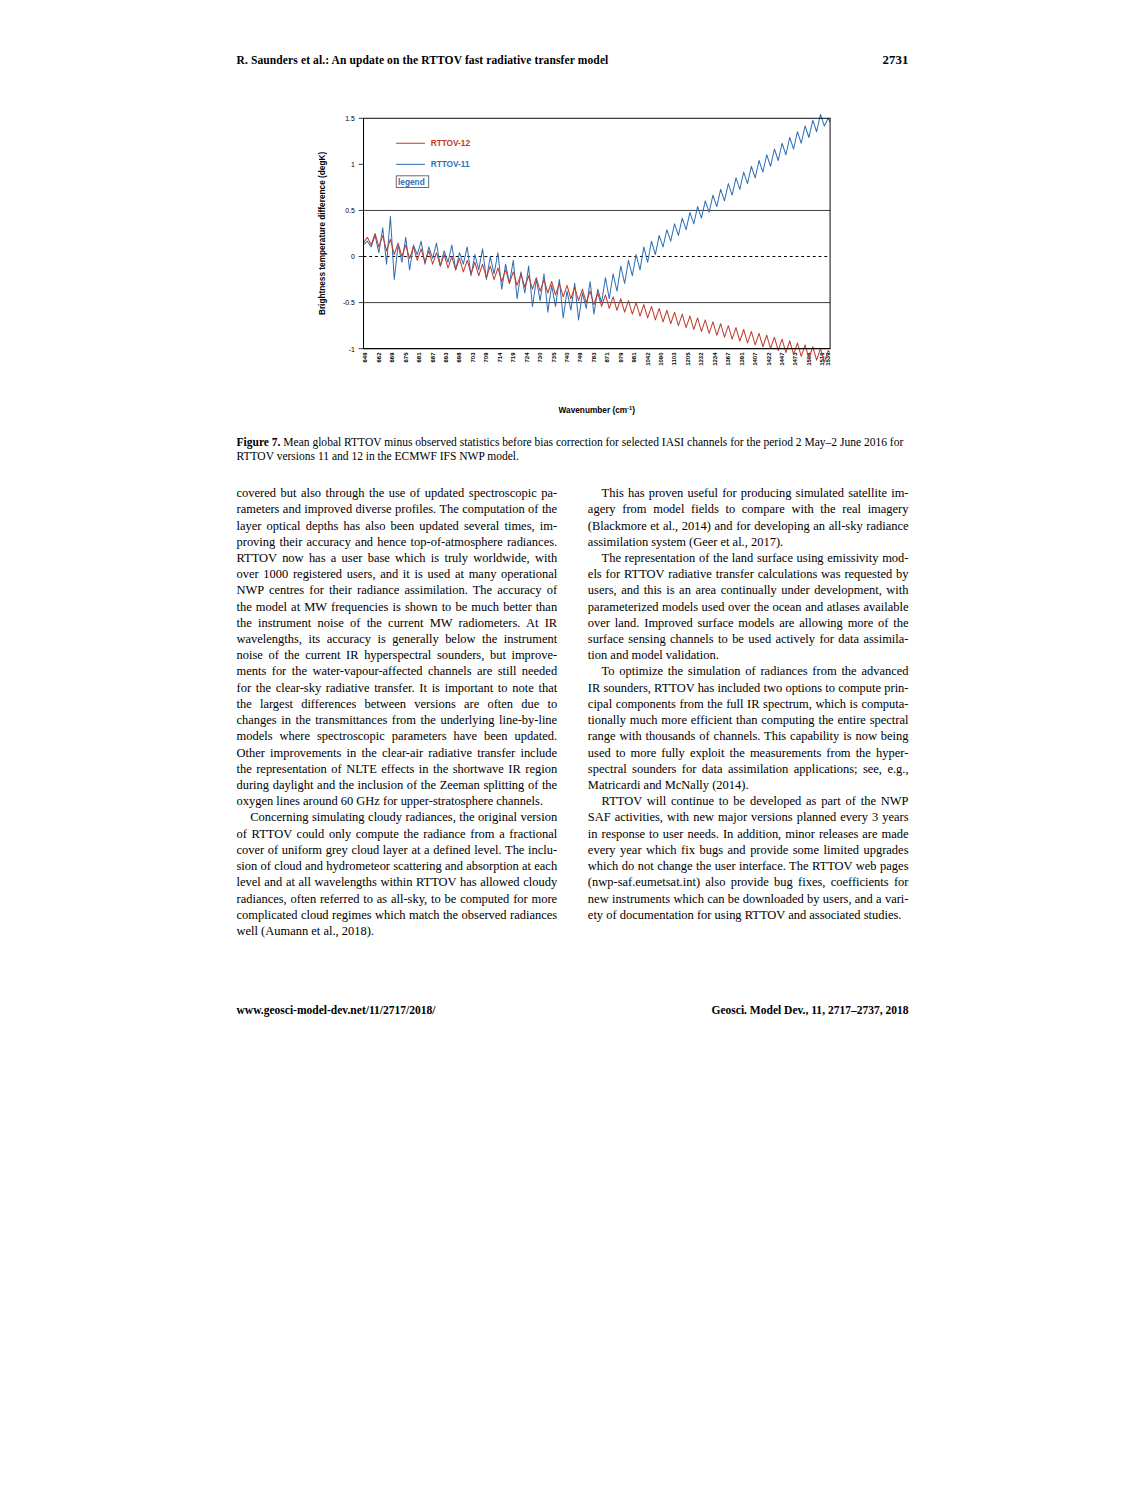R. Saunders et al.: An update on the RTTOV fast radiative transfer model
2731
1.5 1 0.5 0 -0.5 -1 Brightness temperature difference (degK) Wavenumber (cm-1) 649 662 669 675 681 687 693 698 703 709 714 719 724 730 735 740 749 783 871 979 981 1042 1090 1103 1205 1232 1234 1367 1391 1407 1422 1447 1473 1506 1519 1539 RTTOV-12 RTTOV-11 legend
Figure 7. Mean global RTTOV minus observed statistics before bias correction for selected IASI channels for the period 2 May–2 June 2016 for RTTOV versions 11 and 12 in the ECMWF IFS NWP model.
covered but also through the use of updated spectroscopic parameters and improved diverse profiles. The computation of the layer optical depths has also been updated several times, improving their accuracy and hence top-of-atmosphere radiances. RTTOV now has a user base which is truly worldwide, with over 1000 registered users, and it is used at many operational NWP centres for their radiance assimilation. The accuracy of the model at MW frequencies is shown to be much better than the instrument noise of the current MW radiometers. At IR wavelengths, its accuracy is generally below the instrument noise of the current IR hyperspectral sounders, but improvements for the water-vapour-affected channels are still needed for the clear-sky radiative transfer. It is important to note that the largest differences between versions are often due to changes in the transmittances from the underlying line-by-line models where spectroscopic parameters have been updated. Other improvements in the clear-air radiative transfer include the representation of NLTE effects in the shortwave IR region during daylight and the inclusion of the Zeeman splitting of the oxygen lines around 60 GHz for upper-stratosphere channels.
Concerning simulating cloudy radiances, the original version of RTTOV could only compute the radiance from a fractional cover of uniform grey cloud layer at a defined level. The inclusion of cloud and hydrometeor scattering and absorption at each level and at all wavelengths within RTTOV has allowed cloudy radiances, often referred to as all-sky, to be computed for more complicated cloud regimes which match the observed radiances well (Aumann et al., 2018).
This has proven useful for producing simulated satellite imagery from model fields to compare with the real imagery (Blackmore et al., 2014) and for developing an all-sky radiance assimilation system (Geer et al., 2017).
The representation of the land surface using emissivity models for RTTOV radiative transfer calculations was requested by users, and this is an area continually under development, with parameterized models used over the ocean and atlases available over land. Improved surface models are allowing more of the surface sensing channels to be used actively for data assimilation and model validation.
To optimize the simulation of radiances from the advanced IR sounders, RTTOV has included two options to compute principal components from the full IR spectrum, which is computationally much more efficient than computing the entire spectral range with thousands of channels. This capability is now being used to more fully exploit the measurements from the hyperspectral sounders for data assimilation applications; see, e.g., Matricardi and McNally (2014).
RTTOV will continue to be developed as part of the NWP SAF activities, with new major versions planned every 3 years in response to user needs. In addition, minor releases are made every year which fix bugs and provide some limited upgrades which do not change the user interface. The RTTOV web pages (nwp-saf.eumetsat.int) also provide bug fixes, coefficients for new instruments which can be downloaded by users, and a variety of documentation for using RTTOV and associated studies.
www.geosci-model-dev.net/11/2717/2018/
Geosci. Model Dev., 11, 2717–2737, 2018